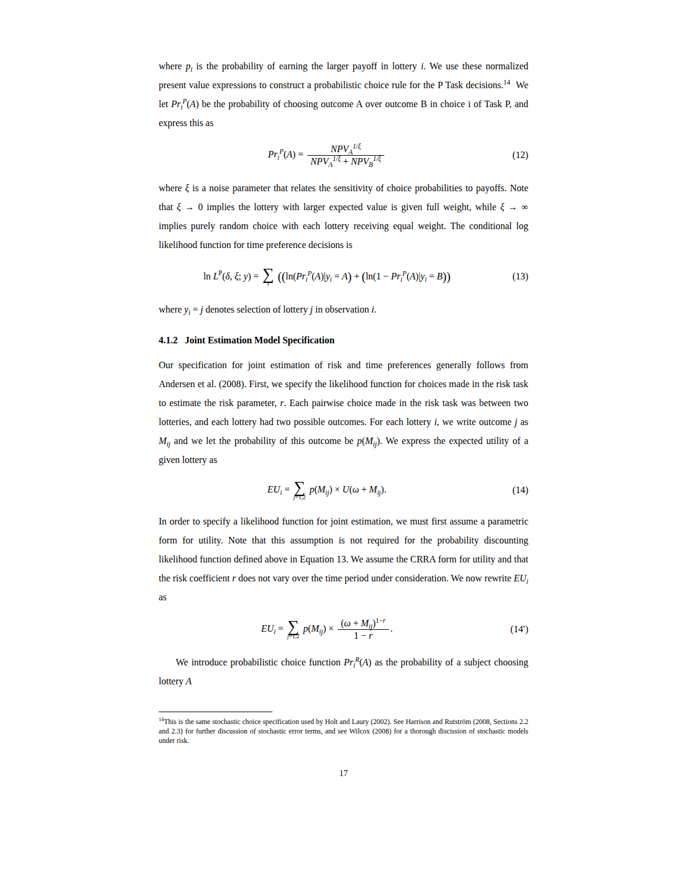where pi is the probability of earning the larger payoff in lottery i. We use these normalized present value expressions to construct a probabilistic choice rule for the P Task decisions.14 We let PriP(A) be the probability of choosing outcome A over outcome B in choice i of Task P, and express this as
PriP(A) = NPVA1/ξ NPVA1/ξ + NPVB1/ξ
(12)
where ξ is a noise parameter that relates the sensitivity of choice probabilities to payoffs. Note that ξ → 0 implies the lottery with larger expected value is given full weight, while ξ → ∞ implies purely random choice with each lottery receiving equal weight. The conditional log likelihood function for time preference decisions is
ln LP(δ, ξ; y) = ∑i ((ln(PriP(A)|yi = A) + (ln(1 − PriP(A)|yi = B))
(13)
where yi = j denotes selection of lottery j in observation i.
4.1.2 Joint Estimation Model Specification
Our specification for joint estimation of risk and time preferences generally follows from Andersen et al. (2008). First, we specify the likelihood function for choices made in the risk task to estimate the risk parameter, r. Each pairwise choice made in the risk task was between two lotteries, and each lottery had two possible outcomes. For each lottery i, we write outcome j as Mij and we let the probability of this outcome be p(Mij). We express the expected utility of a given lottery as
EUi = ∑j=1,2 p(Mij) × U(ω + Mij).
(14)
In order to specify a likelihood function for joint estimation, we must first assume a parametric form for utility. Note that this assumption is not required for the probability discounting likelihood function defined above in Equation 13. We assume the CRRA form for utility and that the risk coefficient r does not vary over the time period under consideration. We now rewrite EUi as
EUi = ∑j=1,2 p(Mij) × (ω + Mij)1−r 1 − r .
(14′)
We introduce probabilistic choice function PriR(A) as the probability of a subject choosing lottery A
14This is the same stochastic choice specification used by Holt and Laury (2002). See Harrison and Rutström (2008, Sections 2.2 and 2.3) for further discussion of stochastic error terms, and see Wilcox (2008) for a thorough discission of stochastic models under risk.
17